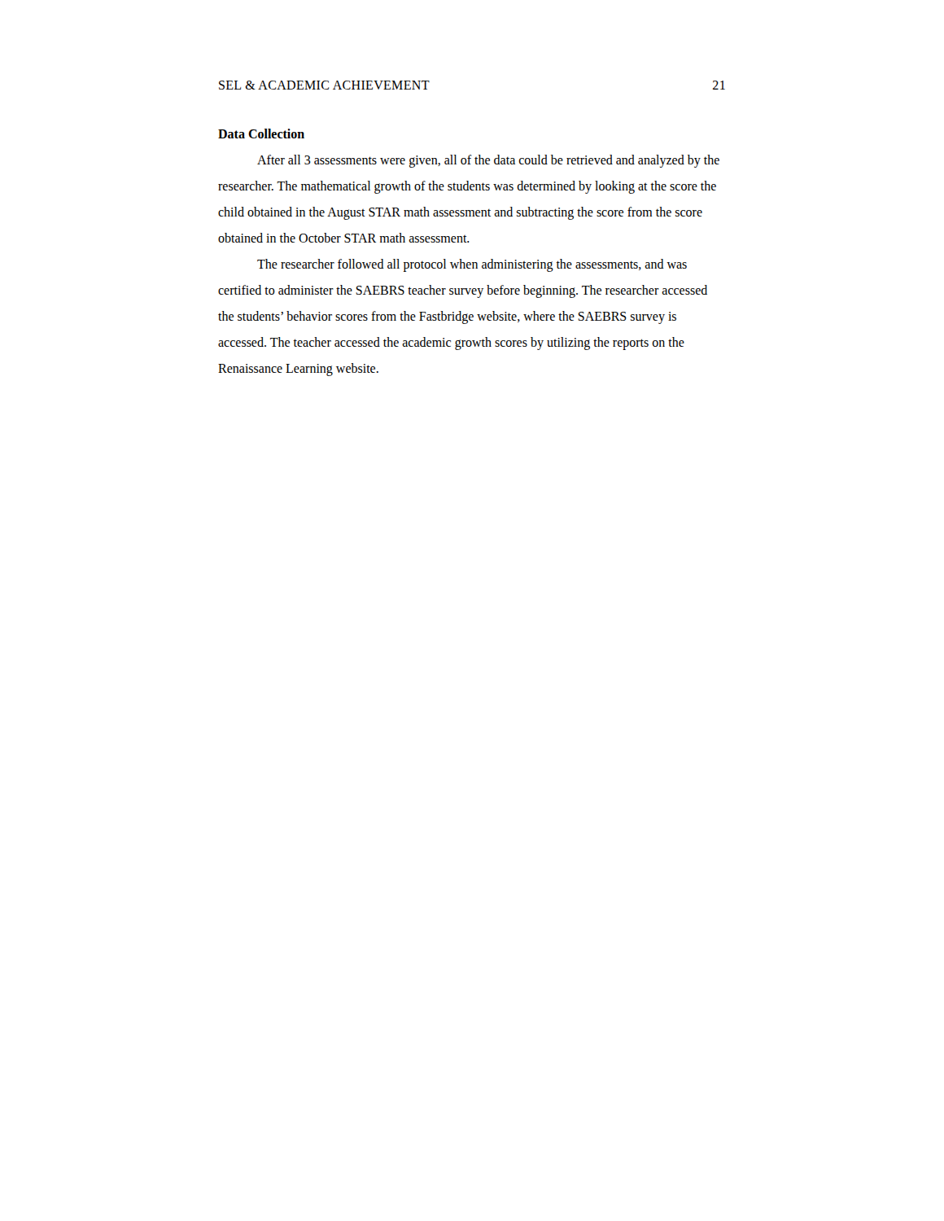SEL & Academic Achievement 21
Data Collection
After all 3 assessments were given, all of the data could be retrieved and analyzed by the researcher. The mathematical growth of the students was determined by looking at the score the child obtained in the August STAR math assessment and subtracting the score from the score obtained in the October STAR math assessment.
The researcher followed all protocol when administering the assessments, and was certified to administer the SAEBRS teacher survey before beginning. The researcher accessed the students’ behavior scores from the Fastbridge website, where the SAEBRS survey is accessed. The teacher accessed the academic growth scores by utilizing the reports on the Renaissance Learning website.